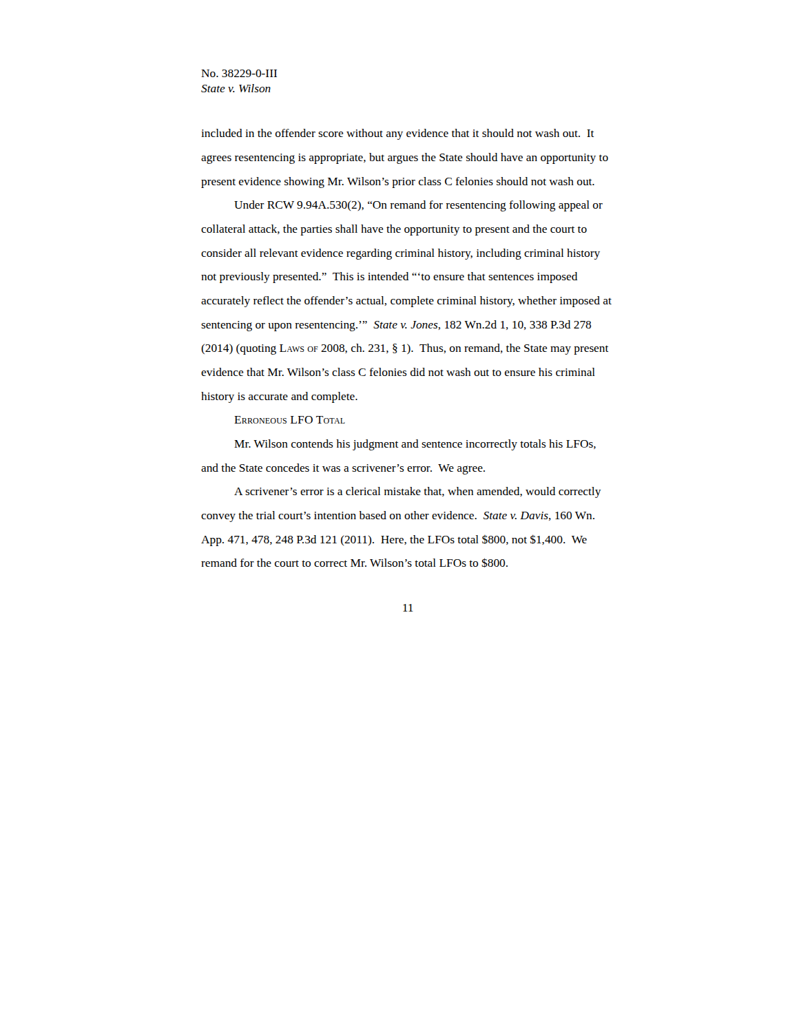No. 38229-0-III State v. Wilson
included in the offender score without any evidence that it should not wash out. It agrees resentencing is appropriate, but argues the State should have an opportunity to present evidence showing Mr. Wilson’s prior class C felonies should not wash out.
Under RCW 9.94A.530(2), “On remand for resentencing following appeal or collateral attack, the parties shall have the opportunity to present and the court to consider all relevant evidence regarding criminal history, including criminal history not previously presented.” This is intended “‘to ensure that sentences imposed accurately reflect the offender’s actual, complete criminal history, whether imposed at sentencing or upon resentencing.’” State v. Jones, 182 Wn.2d 1, 10, 338 P.3d 278 (2014) (quoting Laws of 2008, ch. 231, § 1). Thus, on remand, the State may present evidence that Mr. Wilson’s class C felonies did not wash out to ensure his criminal history is accurate and complete.
Erroneous LFO Total
Mr. Wilson contends his judgment and sentence incorrectly totals his LFOs, and the State concedes it was a scrivener’s error. We agree.
A scrivener’s error is a clerical mistake that, when amended, would correctly convey the trial court’s intention based on other evidence. State v. Davis, 160 Wn. App. 471, 478, 248 P.3d 121 (2011). Here, the LFOs total $800, not $1,400. We remand for the court to correct Mr. Wilson’s total LFOs to $800.
11